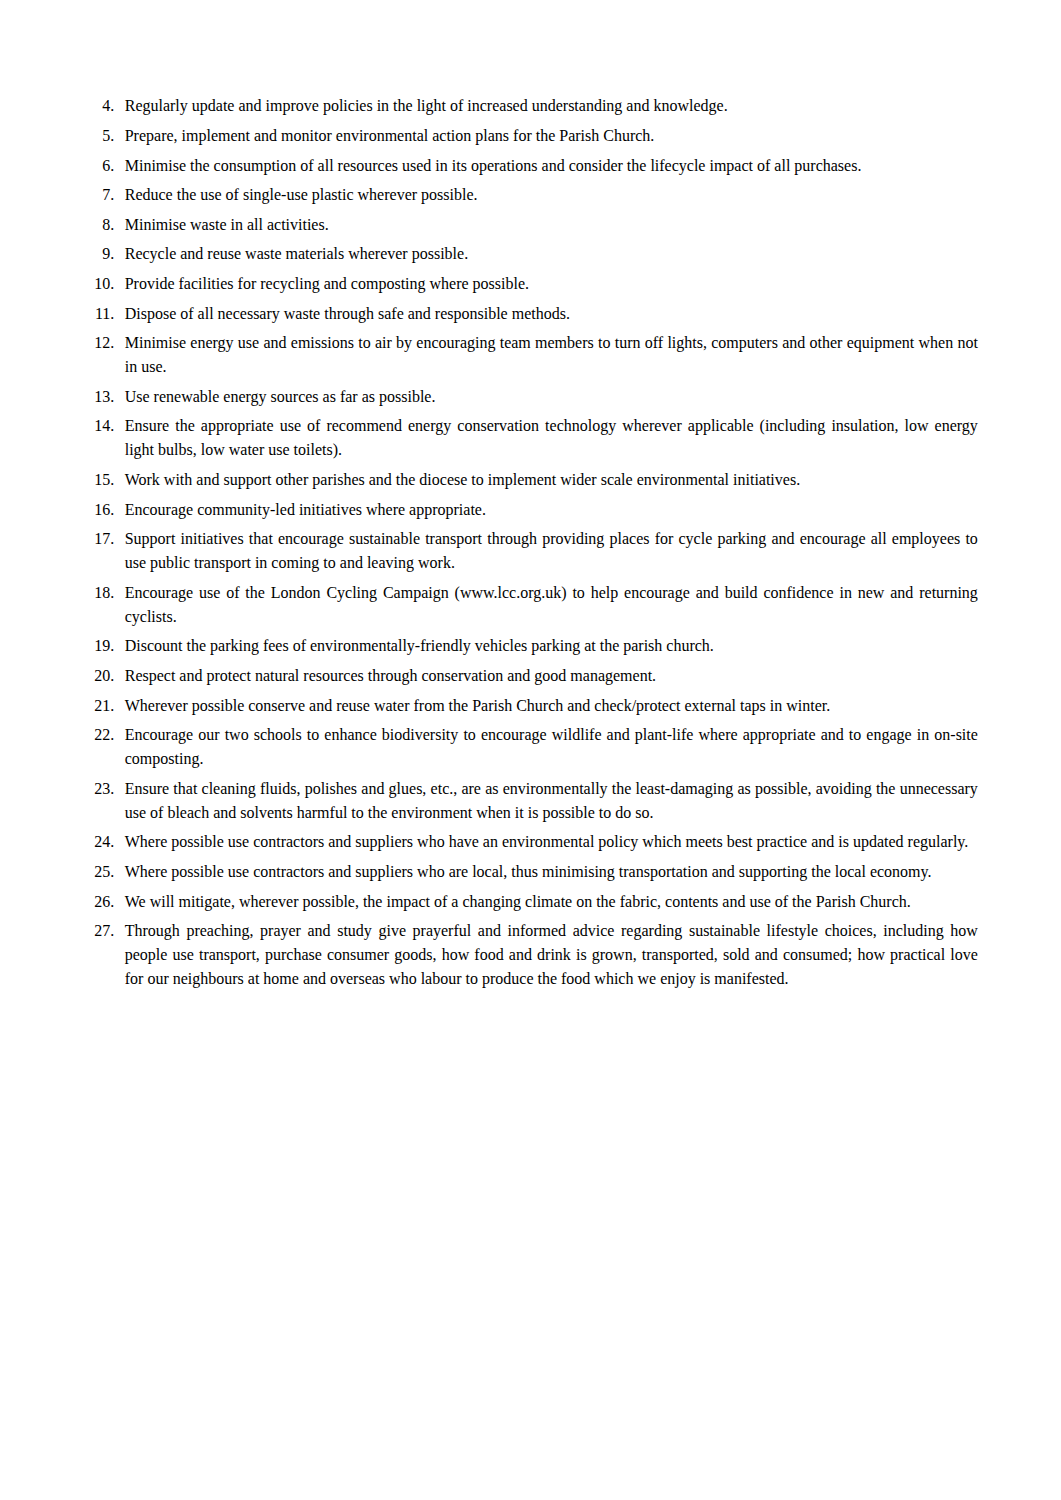Regularly update and improve policies in the light of increased understanding and knowledge.
Prepare, implement and monitor environmental action plans for the Parish Church.
Minimise the consumption of all resources used in its operations and consider the lifecycle impact of all purchases.
Reduce the use of single-use plastic wherever possible.
Minimise waste in all activities.
Recycle and reuse waste materials wherever possible.
Provide facilities for recycling and composting where possible.
Dispose of all necessary waste through safe and responsible methods.
Minimise energy use and emissions to air by encouraging team members to turn off lights, computers and other equipment when not in use.
Use renewable energy sources as far as possible.
Ensure the appropriate use of recommend energy conservation technology wherever applicable (including insulation, low energy light bulbs, low water use toilets).
Work with and support other parishes and the diocese to implement wider scale environmental initiatives.
Encourage community-led initiatives where appropriate.
Support initiatives that encourage sustainable transport through providing places for cycle parking and encourage all employees to use public transport in coming to and leaving work.
Encourage use of the London Cycling Campaign (www.lcc.org.uk) to help encourage and build confidence in new and returning cyclists.
Discount the parking fees of environmentally-friendly vehicles parking at the parish church.
Respect and protect natural resources through conservation and good management.
Wherever possible conserve and reuse water from the Parish Church and check/protect external taps in winter.
Encourage our two schools to enhance biodiversity to encourage wildlife and plant-life where appropriate and to engage in on-site composting.
Ensure that cleaning fluids, polishes and glues, etc., are as environmentally the least-damaging as possible, avoiding the unnecessary use of bleach and solvents harmful to the environment when it is possible to do so.
Where possible use contractors and suppliers who have an environmental policy which meets best practice and is updated regularly.
Where possible use contractors and suppliers who are local, thus minimising transportation and supporting the local economy.
We will mitigate, wherever possible, the impact of a changing climate on the fabric, contents and use of the Parish Church.
Through preaching, prayer and study give prayerful and informed advice regarding sustainable lifestyle choices, including how people use transport, purchase consumer goods, how food and drink is grown, transported, sold and consumed; how practical love for our neighbours at home and overseas who labour to produce the food which we enjoy is manifested.